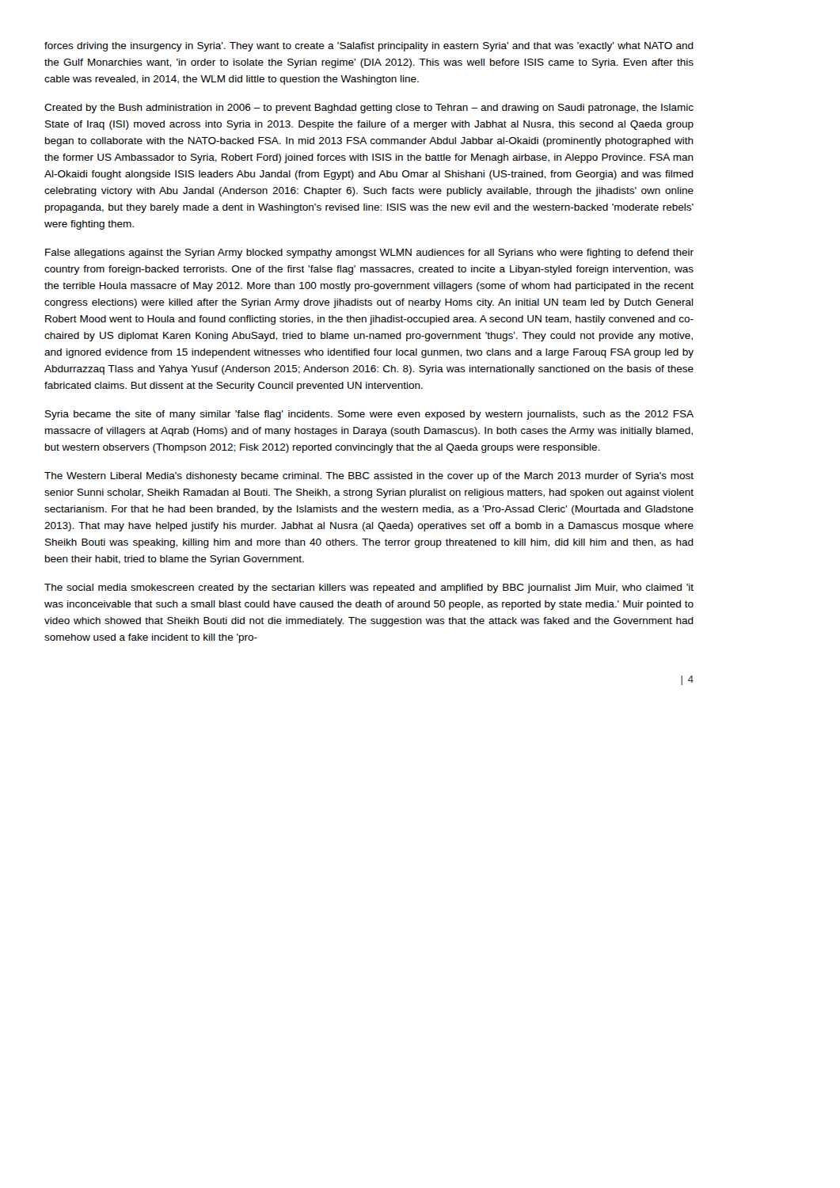forces driving the insurgency in Syria'. They want to create a 'Salafist principality in eastern Syria' and that was 'exactly' what NATO and the Gulf Monarchies want, 'in order to isolate the Syrian regime' (DIA 2012). This was well before ISIS came to Syria. Even after this cable was revealed, in 2014, the WLM did little to question the Washington line.
Created by the Bush administration in 2006 – to prevent Baghdad getting close to Tehran – and drawing on Saudi patronage, the Islamic State of Iraq (ISI) moved across into Syria in 2013. Despite the failure of a merger with Jabhat al Nusra, this second al Qaeda group began to collaborate with the NATO-backed FSA. In mid 2013 FSA commander Abdul Jabbar al-Okaidi (prominently photographed with the former US Ambassador to Syria, Robert Ford) joined forces with ISIS in the battle for Menagh airbase, in Aleppo Province. FSA man Al-Okaidi fought alongside ISIS leaders Abu Jandal (from Egypt) and Abu Omar al Shishani (US-trained, from Georgia) and was filmed celebrating victory with Abu Jandal (Anderson 2016: Chapter 6). Such facts were publicly available, through the jihadists' own online propaganda, but they barely made a dent in Washington's revised line: ISIS was the new evil and the western-backed 'moderate rebels' were fighting them.
False allegations against the Syrian Army blocked sympathy amongst WLMN audiences for all Syrians who were fighting to defend their country from foreign-backed terrorists. One of the first 'false flag' massacres, created to incite a Libyan-styled foreign intervention, was the terrible Houla massacre of May 2012. More than 100 mostly pro-government villagers (some of whom had participated in the recent congress elections) were killed after the Syrian Army drove jihadists out of nearby Homs city. An initial UN team led by Dutch General Robert Mood went to Houla and found conflicting stories, in the then jihadist-occupied area. A second UN team, hastily convened and co-chaired by US diplomat Karen Koning AbuSayd, tried to blame un-named pro-government 'thugs'. They could not provide any motive, and ignored evidence from 15 independent witnesses who identified four local gunmen, two clans and a large Farouq FSA group led by Abdurrazzaq Tlass and Yahya Yusuf (Anderson 2015; Anderson 2016: Ch. 8). Syria was internationally sanctioned on the basis of these fabricated claims. But dissent at the Security Council prevented UN intervention.
Syria became the site of many similar 'false flag' incidents. Some were even exposed by western journalists, such as the 2012 FSA massacre of villagers at Aqrab (Homs) and of many hostages in Daraya (south Damascus). In both cases the Army was initially blamed, but western observers (Thompson 2012; Fisk 2012) reported convincingly that the al Qaeda groups were responsible.
The Western Liberal Media's dishonesty became criminal. The BBC assisted in the cover up of the March 2013 murder of Syria's most senior Sunni scholar, Sheikh Ramadan al Bouti. The Sheikh, a strong Syrian pluralist on religious matters, had spoken out against violent sectarianism. For that he had been branded, by the Islamists and the western media, as a 'Pro-Assad Cleric' (Mourtada and Gladstone 2013). That may have helped justify his murder. Jabhat al Nusra (al Qaeda) operatives set off a bomb in a Damascus mosque where Sheikh Bouti was speaking, killing him and more than 40 others. The terror group threatened to kill him, did kill him and then, as had been their habit, tried to blame the Syrian Government.
The social media smokescreen created by the sectarian killers was repeated and amplified by BBC journalist Jim Muir, who claimed 'it was inconceivable that such a small blast could have caused the death of around 50 people, as reported by state media.' Muir pointed to video which showed that Sheikh Bouti did not die immediately. The suggestion was that the attack was faked and the Government had somehow used a fake incident to kill the 'pro-
|4